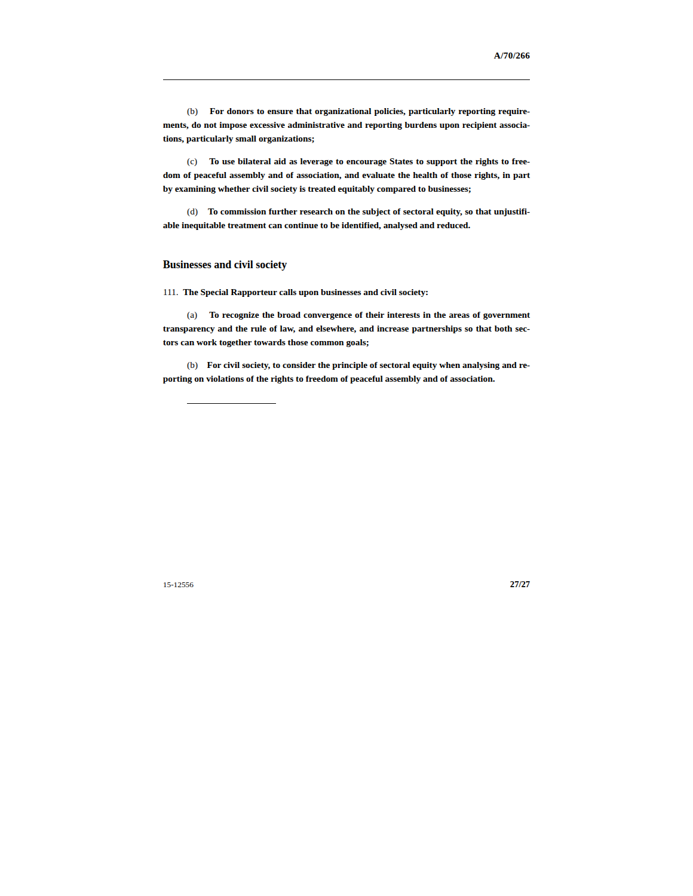A/70/266
(b) For donors to ensure that organizational policies, particularly reporting requirements, do not impose excessive administrative and reporting burdens upon recipient associations, particularly small organizations;
(c) To use bilateral aid as leverage to encourage States to support the rights to freedom of peaceful assembly and of association, and evaluate the health of those rights, in part by examining whether civil society is treated equitably compared to businesses;
(d) To commission further research on the subject of sectoral equity, so that unjustifiable inequitable treatment can continue to be identified, analysed and reduced.
Businesses and civil society
111. The Special Rapporteur calls upon businesses and civil society:
(a) To recognize the broad convergence of their interests in the areas of government transparency and the rule of law, and elsewhere, and increase partnerships so that both sectors can work together towards those common goals;
(b) For civil society, to consider the principle of sectoral equity when analysing and reporting on violations of the rights to freedom of peaceful assembly and of association.
15-12556
27/27